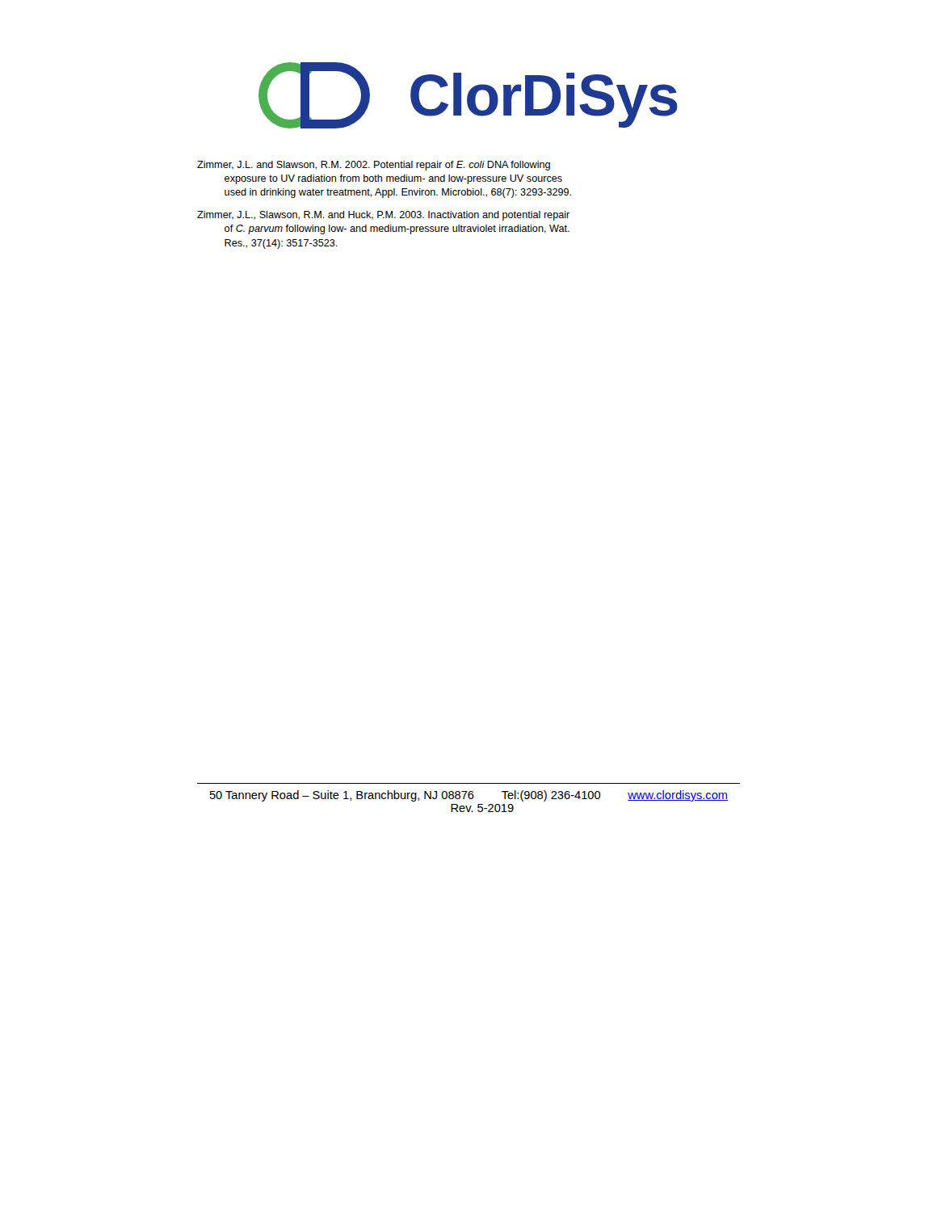ClorDiSys
Zimmer, J.L. and Slawson, R.M. 2002. Potential repair of E. coli DNA following exposure to UV radiation from both medium- and low-pressure UV sources used in drinking water treatment, Appl. Environ. Microbiol., 68(7): 3293-3299.
Zimmer, J.L., Slawson, R.M. and Huck, P.M. 2003. Inactivation and potential repair of C. parvum following low- and medium-pressure ultraviolet irradiation, Wat. Res., 37(14): 3517-3523.
50 Tannery Road – Suite 1, Branchburg, NJ 08876 Tel:(908) 236-4100 www.clordisys.com Rev. 5-2019